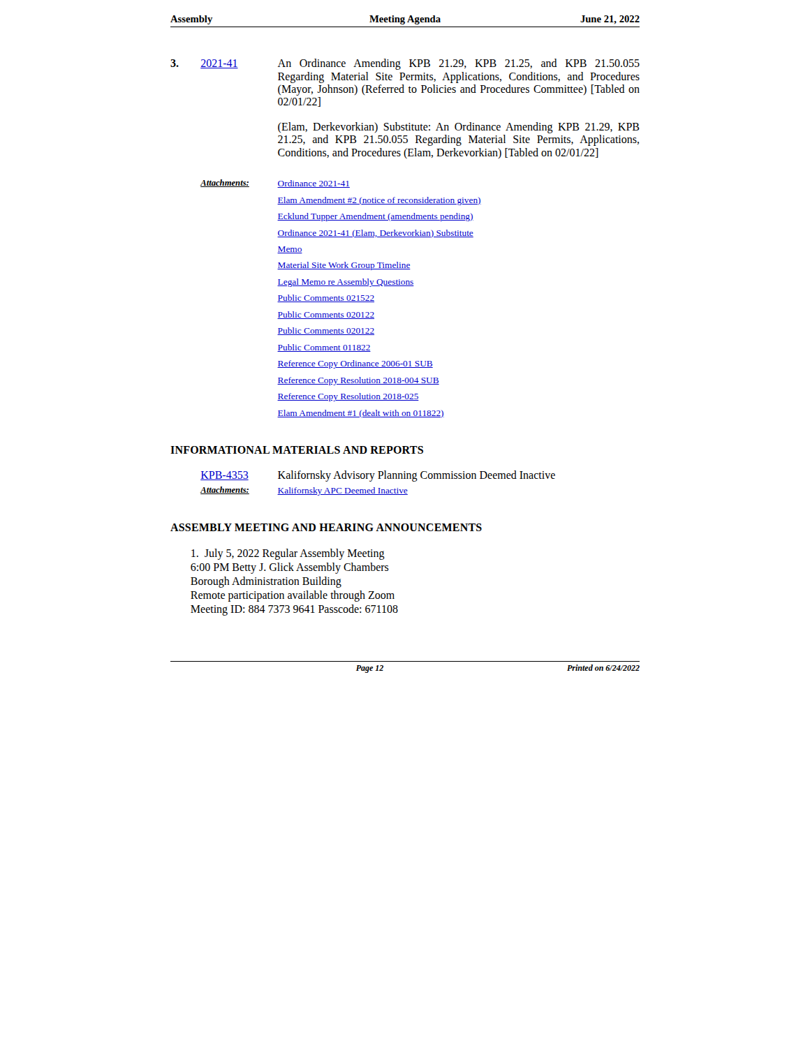Assembly
Meeting Agenda
June 21, 2022
3.
2021-41
An Ordinance Amending KPB 21.29, KPB 21.25, and KPB 21.50.055 Regarding Material Site Permits, Applications, Conditions, and Procedures (Mayor, Johnson) (Referred to Policies and Procedures Committee) [Tabled on 02/01/22]
(Elam, Derkevorkian) Substitute: An Ordinance Amending KPB 21.29, KPB 21.25, and KPB 21.50.055 Regarding Material Site Permits, Applications, Conditions, and Procedures (Elam, Derkevorkian) [Tabled on 02/01/22]
Attachments:
Ordinance 2021-41 Elam Amendment #2 (notice of reconsideration given) Ecklund Tupper Amendment (amendments pending) Ordinance 2021-41 (Elam, Derkevorkian) Substitute Memo Material Site Work Group Timeline Legal Memo re Assembly Questions Public Comments 021522 Public Comments 020122 Public Comments 020122 Public Comment 011822 Reference Copy Ordinance 2006-01 SUB Reference Copy Resolution 2018-004 SUB Reference Copy Resolution 2018-025 Elam Amendment #1 (dealt with on 011822)
INFORMATIONAL MATERIALS AND REPORTS
KPB-4353
Kalifornsky Advisory Planning Commission Deemed Inactive
Attachments:
Kalifornsky APC Deemed Inactive
ASSEMBLY MEETING AND HEARING ANNOUNCEMENTS
1. July 5, 2022 Regular Assembly Meeting
6:00 PM Betty J. Glick Assembly Chambers
Borough Administration Building
Remote participation available through Zoom
Meeting ID: 884 7373 9641 Passcode: 671108
Page 12
Printed on 6/24/2022